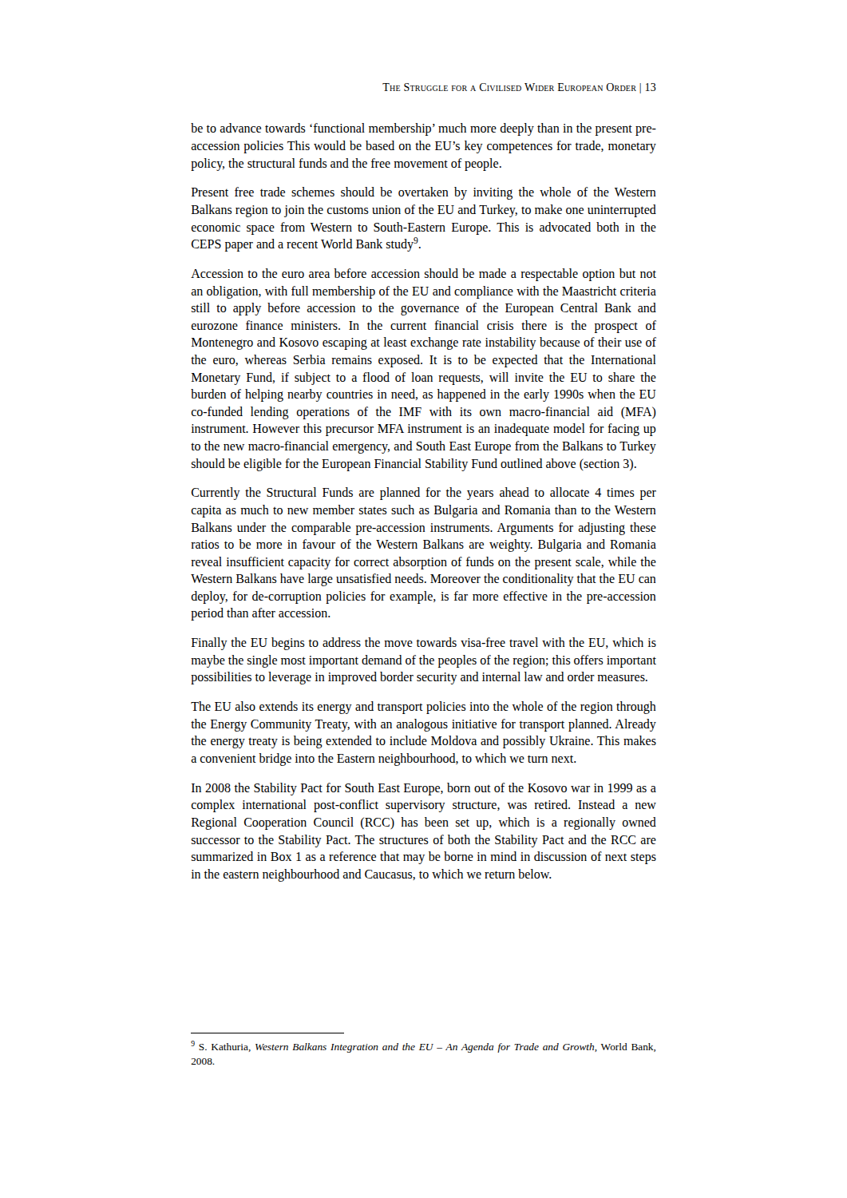The Struggle for a Civilised Wider European Order | 13
be to advance towards ‘functional membership’ much more deeply than in the present pre-accession policies This would be based on the EU’s key competences for trade, monetary policy, the structural funds and the free movement of people.
Present free trade schemes should be overtaken by inviting the whole of the Western Balkans region to join the customs union of the EU and Turkey, to make one uninterrupted economic space from Western to South-Eastern Europe. This is advocated both in the CEPS paper and a recent World Bank study9.
Accession to the euro area before accession should be made a respectable option but not an obligation, with full membership of the EU and compliance with the Maastricht criteria still to apply before accession to the governance of the European Central Bank and eurozone finance ministers. In the current financial crisis there is the prospect of Montenegro and Kosovo escaping at least exchange rate instability because of their use of the euro, whereas Serbia remains exposed. It is to be expected that the International Monetary Fund, if subject to a flood of loan requests, will invite the EU to share the burden of helping nearby countries in need, as happened in the early 1990s when the EU co-funded lending operations of the IMF with its own macro-financial aid (MFA) instrument. However this precursor MFA instrument is an inadequate model for facing up to the new macro-financial emergency, and South East Europe from the Balkans to Turkey should be eligible for the European Financial Stability Fund outlined above (section 3).
Currently the Structural Funds are planned for the years ahead to allocate 4 times per capita as much to new member states such as Bulgaria and Romania than to the Western Balkans under the comparable pre-accession instruments. Arguments for adjusting these ratios to be more in favour of the Western Balkans are weighty. Bulgaria and Romania reveal insufficient capacity for correct absorption of funds on the present scale, while the Western Balkans have large unsatisfied needs. Moreover the conditionality that the EU can deploy, for de-corruption policies for example, is far more effective in the pre-accession period than after accession.
Finally the EU begins to address the move towards visa-free travel with the EU, which is maybe the single most important demand of the peoples of the region; this offers important possibilities to leverage in improved border security and internal law and order measures.
The EU also extends its energy and transport policies into the whole of the region through the Energy Community Treaty, with an analogous initiative for transport planned. Already the energy treaty is being extended to include Moldova and possibly Ukraine. This makes a convenient bridge into the Eastern neighbourhood, to which we turn next.
In 2008 the Stability Pact for South East Europe, born out of the Kosovo war in 1999 as a complex international post-conflict supervisory structure, was retired. Instead a new Regional Cooperation Council (RCC) has been set up, which is a regionally owned successor to the Stability Pact. The structures of both the Stability Pact and the RCC are summarized in Box 1 as a reference that may be borne in mind in discussion of next steps in the eastern neighbourhood and Caucasus, to which we return below.
9 S. Kathuria, Western Balkans Integration and the EU – An Agenda for Trade and Growth, World Bank, 2008.